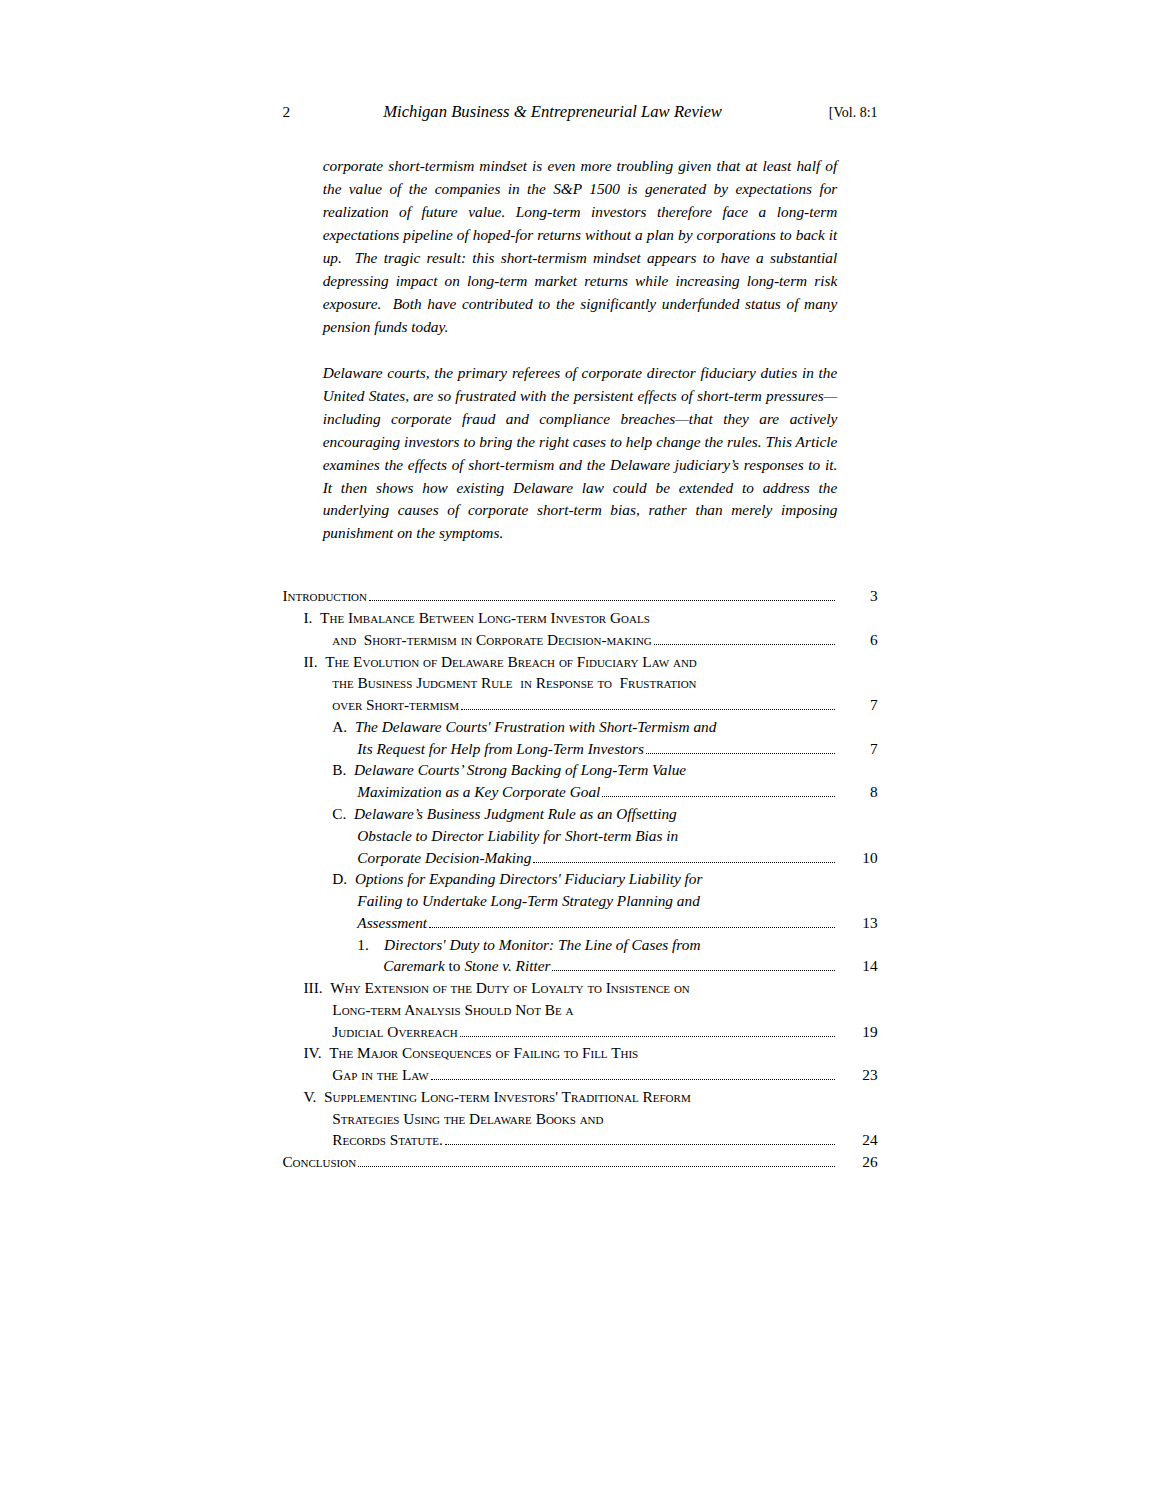2 Michigan Business & Entrepreneurial Law Review [Vol. 8:1
corporate short-termism mindset is even more troubling given that at least half of the value of the companies in the S&P 1500 is generated by expectations for realization of future value. Long-term investors therefore face a long-term expectations pipeline of hoped-for returns without a plan by corporations to back it up. The tragic result: this short-termism mindset appears to have a substantial depressing impact on long-term market returns while increasing long-term risk exposure. Both have contributed to the significantly underfunded status of many pension funds today.
Delaware courts, the primary referees of corporate director fiduciary duties in the United States, are so frustrated with the persistent effects of short-term pressures—including corporate fraud and compliance breaches—that they are actively encouraging investors to bring the right cases to help change the rules. This Article examines the effects of short-termism and the Delaware judiciary’s responses to it. It then shows how existing Delaware law could be extended to address the underlying causes of corporate short-term bias, rather than merely imposing punishment on the symptoms.
Introduction 3
I. The Imbalance Between Long-term Investor Goals
and Short-termism in Corporate Decision-making 6
II. The Evolution of Delaware Breach of Fiduciary Law and
the Business Judgment Rule in Response to Frustration
over Short-termism 7
A. The Delaware Courts' Frustration with Short-Termism and
Its Request for Help from Long-Term Investors 7
B. Delaware Courts’ Strong Backing of Long-Term Value
Maximization as a Key Corporate Goal 8
C. Delaware’s Business Judgment Rule as an Offsetting
Obstacle to Director Liability for Short-term Bias in
Corporate Decision-Making 10
D. Options for Expanding Directors' Fiduciary Liability for
Failing to Undertake Long-Term Strategy Planning and
Assessment 13
1. Directors' Duty to Monitor: The Line of Cases from
Caremark to Stone v. Ritter 14
III. Why Extension of the Duty of Loyalty to Insistence on
Long-term Analysis Should Not Be a
Judicial Overreach 19
IV. The Major Consequences of Failing to Fill This
Gap in the Law 23
V. Supplementing Long-term Investors' Traditional Reform
Strategies Using the Delaware Books and
Records Statute. 24
Conclusion 26